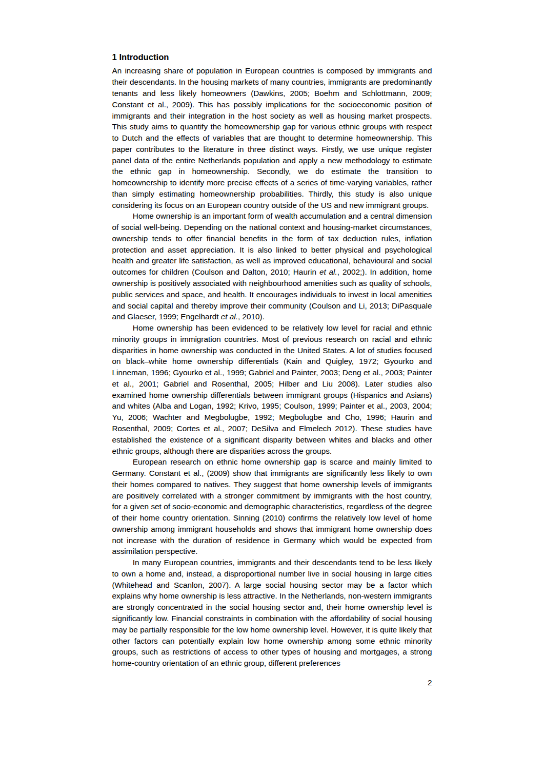1 Introduction
An increasing share of population in European countries is composed by immigrants and their descendants. In the housing markets of many countries, immigrants are predominantly tenants and less likely homeowners (Dawkins, 2005; Boehm and Schlottmann, 2009; Constant et al., 2009). This has possibly implications for the socioeconomic position of immigrants and their integration in the host society as well as housing market prospects. This study aims to quantify the homeownership gap for various ethnic groups with respect to Dutch and the effects of variables that are thought to determine homeownership. This paper contributes to the literature in three distinct ways. Firstly, we use unique register panel data of the entire Netherlands population and apply a new methodology to estimate the ethnic gap in homeownership. Secondly, we do estimate the transition to homeownership to identify more precise effects of a series of time-varying variables, rather than simply estimating homeownership probabilities. Thirdly, this study is also unique considering its focus on an European country outside of the US and new immigrant groups.
Home ownership is an important form of wealth accumulation and a central dimension of social well-being. Depending on the national context and housing-market circumstances, ownership tends to offer financial benefits in the form of tax deduction rules, inflation protection and asset appreciation. It is also linked to better physical and psychological health and greater life satisfaction, as well as improved educational, behavioural and social outcomes for children (Coulson and Dalton, 2010; Haurin et al., 2002;). In addition, home ownership is positively associated with neighbourhood amenities such as quality of schools, public services and space, and health. It encourages individuals to invest in local amenities and social capital and thereby improve their community (Coulson and Li, 2013; DiPasquale and Glaeser, 1999; Engelhardt et al., 2010).
Home ownership has been evidenced to be relatively low level for racial and ethnic minority groups in immigration countries. Most of previous research on racial and ethnic disparities in home ownership was conducted in the United States. A lot of studies focused on black–white home ownership differentials (Kain and Quigley, 1972; Gyourko and Linneman, 1996; Gyourko et al., 1999; Gabriel and Painter, 2003; Deng et al., 2003; Painter et al., 2001; Gabriel and Rosenthal, 2005; Hilber and Liu 2008). Later studies also examined home ownership differentials between immigrant groups (Hispanics and Asians) and whites (Alba and Logan, 1992; Krivo, 1995; Coulson, 1999; Painter et al., 2003, 2004; Yu, 2006; Wachter and Megbolugbe, 1992; Megbolugbe and Cho, 1996; Haurin and Rosenthal, 2009; Cortes et al., 2007; DeSilva and Elmelech 2012). These studies have established the existence of a significant disparity between whites and blacks and other ethnic groups, although there are disparities across the groups.
European research on ethnic home ownership gap is scarce and mainly limited to Germany. Constant et al., (2009) show that immigrants are significantly less likely to own their homes compared to natives. They suggest that home ownership levels of immigrants are positively correlated with a stronger commitment by immigrants with the host country, for a given set of socio-economic and demographic characteristics, regardless of the degree of their home country orientation. Sinning (2010) confirms the relatively low level of home ownership among immigrant households and shows that immigrant home ownership does not increase with the duration of residence in Germany which would be expected from assimilation perspective.
In many European countries, immigrants and their descendants tend to be less likely to own a home and, instead, a disproportional number live in social housing in large cities (Whitehead and Scanlon, 2007). A large social housing sector may be a factor which explains why home ownership is less attractive. In the Netherlands, non-western immigrants are strongly concentrated in the social housing sector and, their home ownership level is significantly low. Financial constraints in combination with the affordability of social housing may be partially responsible for the low home ownership level. However, it is quite likely that other factors can potentially explain low home ownership among some ethnic minority groups, such as restrictions of access to other types of housing and mortgages, a strong home-country orientation of an ethnic group, different preferences
2